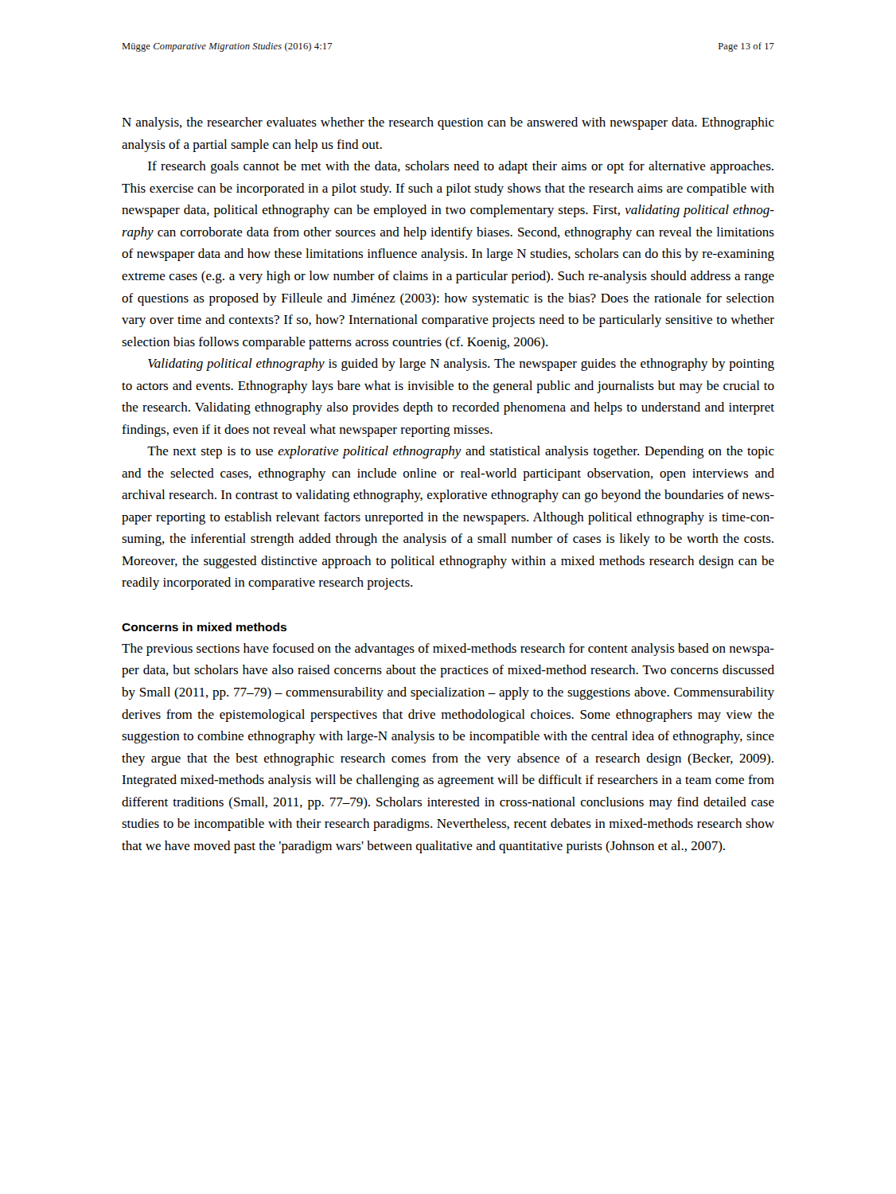Mügge Comparative Migration Studies (2016) 4:17 Page 13 of 17
N analysis, the researcher evaluates whether the research question can be answered with newspaper data. Ethnographic analysis of a partial sample can help us find out.
If research goals cannot be met with the data, scholars need to adapt their aims or opt for alternative approaches. This exercise can be incorporated in a pilot study. If such a pilot study shows that the research aims are compatible with newspaper data, political ethnography can be employed in two complementary steps. First, validating political ethnography can corroborate data from other sources and help identify biases. Second, ethnography can reveal the limitations of newspaper data and how these limitations influence analysis. In large N studies, scholars can do this by re-examining extreme cases (e.g. a very high or low number of claims in a particular period). Such re-analysis should address a range of questions as proposed by Filleule and Jiménez (2003): how systematic is the bias? Does the rationale for selection vary over time and contexts? If so, how? International comparative projects need to be particularly sensitive to whether selection bias follows comparable patterns across countries (cf. Koenig, 2006).
Validating political ethnography is guided by large N analysis. The newspaper guides the ethnography by pointing to actors and events. Ethnography lays bare what is invisible to the general public and journalists but may be crucial to the research. Validating ethnography also provides depth to recorded phenomena and helps to understand and interpret findings, even if it does not reveal what newspaper reporting misses.
The next step is to use explorative political ethnography and statistical analysis together. Depending on the topic and the selected cases, ethnography can include online or real-world participant observation, open interviews and archival research. In contrast to validating ethnography, explorative ethnography can go beyond the boundaries of newspaper reporting to establish relevant factors unreported in the newspapers. Although political ethnography is time-consuming, the inferential strength added through the analysis of a small number of cases is likely to be worth the costs. Moreover, the suggested distinctive approach to political ethnography within a mixed methods research design can be readily incorporated in comparative research projects.
Concerns in mixed methods
The previous sections have focused on the advantages of mixed-methods research for content analysis based on newspaper data, but scholars have also raised concerns about the practices of mixed-method research. Two concerns discussed by Small (2011, pp. 77–79) – commensurability and specialization – apply to the suggestions above. Commensurability derives from the epistemological perspectives that drive methodological choices. Some ethnographers may view the suggestion to combine ethnography with large-N analysis to be incompatible with the central idea of ethnography, since they argue that the best ethnographic research comes from the very absence of a research design (Becker, 2009). Integrated mixed-methods analysis will be challenging as agreement will be difficult if researchers in a team come from different traditions (Small, 2011, pp. 77–79). Scholars interested in cross-national conclusions may find detailed case studies to be incompatible with their research paradigms. Nevertheless, recent debates in mixed-methods research show that we have moved past the 'paradigm wars' between qualitative and quantitative purists (Johnson et al., 2007).